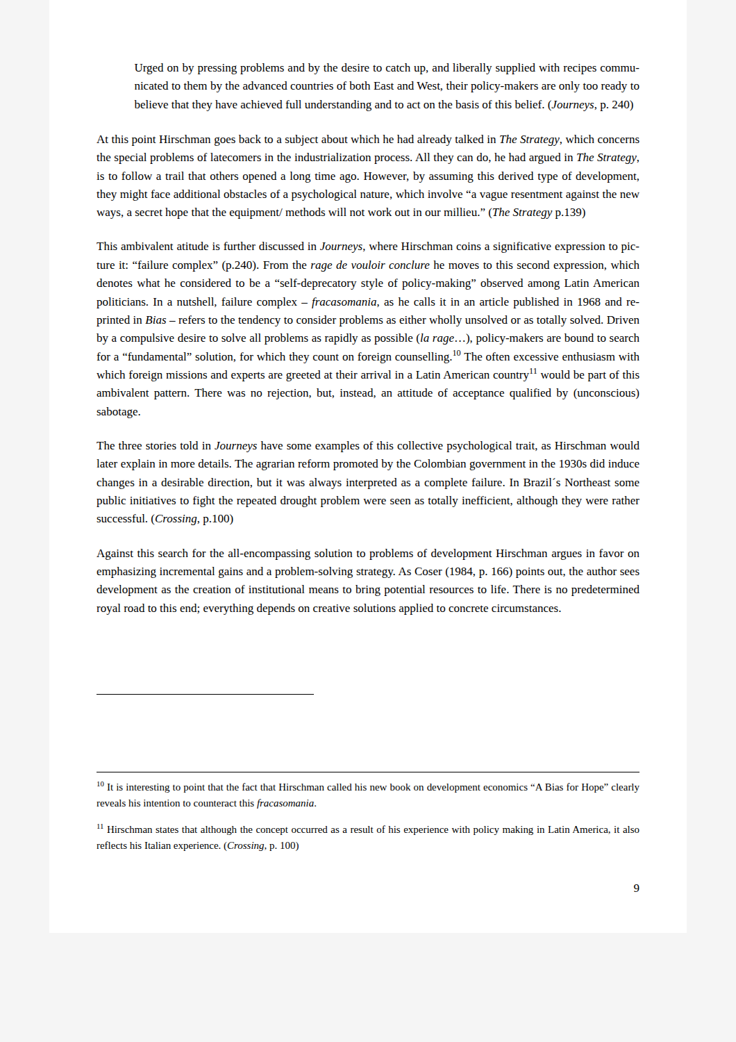Urged on by pressing problems and by the desire to catch up, and liberally supplied with recipes communicated to them by the advanced countries of both East and West, their policy-makers are only too ready to believe that they have achieved full understanding and to act on the basis of this belief. (Journeys, p. 240)
At this point Hirschman goes back to a subject about which he had already talked in The Strategy, which concerns the special problems of latecomers in the industrialization process. All they can do, he had argued in The Strategy, is to follow a trail that others opened a long time ago. However, by assuming this derived type of development, they might face additional obstacles of a psychological nature, which involve “a vague resentment against the new ways, a secret hope that the equipment/ methods will not work out in our millieu.” (The Strategy p.139)
This ambivalent atitude is further discussed in Journeys, where Hirschman coins a significative expression to picture it: “failure complex” (p.240). From the rage de vouloir conclure he moves to this second expression, which denotes what he considered to be a “self-deprecatory style of policy-making” observed among Latin American politicians. In a nutshell, failure complex – fracasomania, as he calls it in an article published in 1968 and reprinted in Bias – refers to the tendency to consider problems as either wholly unsolved or as totally solved. Driven by a compulsive desire to solve all problems as rapidly as possible (la rage…), policy-makers are bound to search for a “fundamental” solution, for which they count on foreign counselling.10 The often excessive enthusiasm with which foreign missions and experts are greeted at their arrival in a Latin American country11 would be part of this ambivalent pattern. There was no rejection, but, instead, an attitude of acceptance qualified by (unconscious) sabotage.
The three stories told in Journeys have some examples of this collective psychological trait, as Hirschman would later explain in more details. The agrarian reform promoted by the Colombian government in the 1930s did induce changes in a desirable direction, but it was always interpreted as a complete failure. In Brazil´s Northeast some public initiatives to fight the repeated drought problem were seen as totally inefficient, although they were rather successful. (Crossing, p.100)
Against this search for the all-encompassing solution to problems of development Hirschman argues in favor on emphasizing incremental gains and a problem-solving strategy. As Coser (1984, p. 166) points out, the author sees development as the creation of institutional means to bring potential resources to life. There is no predetermined royal road to this end; everything depends on creative solutions applied to concrete circumstances.
10 It is interesting to point that the fact that Hirschman called his new book on development economics “A Bias for Hope” clearly reveals his intention to counteract this fracasomania.
11 Hirschman states that although the concept occurred as a result of his experience with policy making in Latin America, it also reflects his Italian experience. (Crossing, p. 100)
9